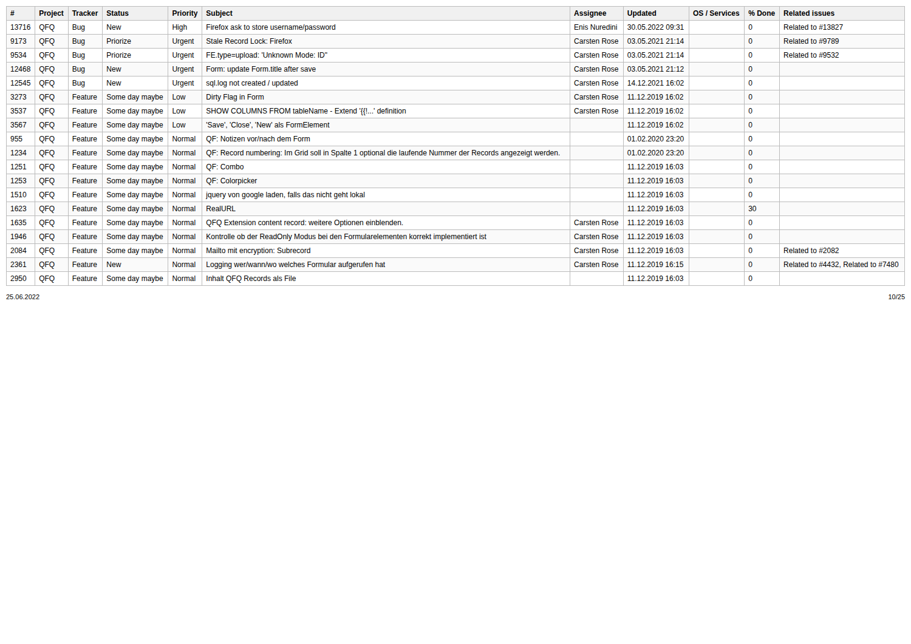| # | Project | Tracker | Status | Priority | Subject | Assignee | Updated | OS / Services | % Done | Related issues |
| --- | --- | --- | --- | --- | --- | --- | --- | --- | --- | --- |
| 13716 | QFQ | Bug | New | High | Firefox ask to store username/password | Enis Nuredini | 30.05.2022 09:31 | | 0 | Related to #13827 |
| 9173 | QFQ | Bug | Priorize | Urgent | Stale Record Lock: Firefox | Carsten Rose | 03.05.2021 21:14 | | 0 | Related to #9789 |
| 9534 | QFQ | Bug | Priorize | Urgent | FE.type=upload: 'Unknown Mode: ID" | Carsten Rose | 03.05.2021 21:14 | | 0 | Related to #9532 |
| 12468 | QFQ | Bug | New | Urgent | Form: update Form.title after save | Carsten Rose | 03.05.2021 21:12 | | 0 | |
| 12545 | QFQ | Bug | New | Urgent | sql.log not created / updated | Carsten Rose | 14.12.2021 16:02 | | 0 | |
| 3273 | QFQ | Feature | Some day maybe | Low | Dirty Flag in Form | Carsten Rose | 11.12.2019 16:02 | | 0 | |
| 3537 | QFQ | Feature | Some day maybe | Low | SHOW COLUMNS FROM tableName - Extend '{{!...' definition | Carsten Rose | 11.12.2019 16:02 | | 0 | |
| 3567 | QFQ | Feature | Some day maybe | Low | 'Save', 'Close', 'New' als FormElement | | 11.12.2019 16:02 | | 0 | |
| 955 | QFQ | Feature | Some day maybe | Normal | QF: Notizen vor/nach dem Form | | 01.02.2020 23:20 | | 0 | |
| 1234 | QFQ | Feature | Some day maybe | Normal | QF: Record numbering: Im Grid soll in Spalte 1 optional die laufende Nummer der Records angezeigt werden. | | 01.02.2020 23:20 | | 0 | |
| 1251 | QFQ | Feature | Some day maybe | Normal | QF: Combo | | 11.12.2019 16:03 | | 0 | |
| 1253 | QFQ | Feature | Some day maybe | Normal | QF: Colorpicker | | 11.12.2019 16:03 | | 0 | |
| 1510 | QFQ | Feature | Some day maybe | Normal | jquery von google laden, falls das nicht geht lokal | | 11.12.2019 16:03 | | 0 | |
| 1623 | QFQ | Feature | Some day maybe | Normal | RealURL | | 11.12.2019 16:03 | | 30 | |
| 1635 | QFQ | Feature | Some day maybe | Normal | QFQ Extension content record: weitere Optionen einblenden. | Carsten Rose | 11.12.2019 16:03 | | 0 | |
| 1946 | QFQ | Feature | Some day maybe | Normal | Kontrolle ob der ReadOnly Modus bei den Formularelementen korrekt implementiert ist | Carsten Rose | 11.12.2019 16:03 | | 0 | |
| 2084 | QFQ | Feature | Some day maybe | Normal | Mailto mit encryption: Subrecord | Carsten Rose | 11.12.2019 16:03 | | 0 | Related to #2082 |
| 2361 | QFQ | Feature | New | Normal | Logging wer/wann/wo welches Formular aufgerufen hat | Carsten Rose | 11.12.2019 16:15 | | 0 | Related to #4432, Related to #7480 |
| 2950 | QFQ | Feature | Some day maybe | Normal | Inhalt QFQ Records als File | | 11.12.2019 16:03 | | 0 | |
25.06.2022 10/25